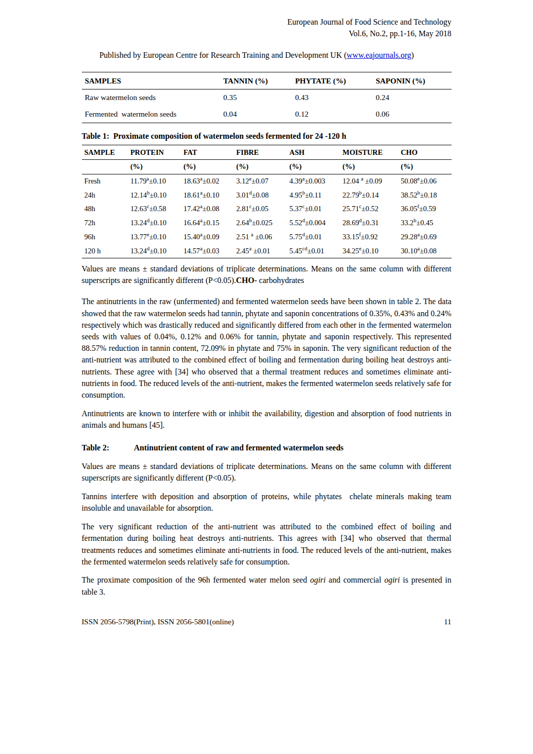European Journal of Food Science and Technology Vol.6, No.2, pp.1-16, May 2018
Published by European Centre for Research Training and Development UK (www.eajournals.org)
| SAMPLES | TANNIN (%) | PHYTATE (%) | SAPONIN (%) |
| --- | --- | --- | --- |
| Raw watermelon seeds | 0.35 | 0.43 | 0.24 |
| Fermented watermelon seeds | 0.04 | 0.12 | 0.06 |
Table 1: Proximate composition of watermelon seeds fermented for 24 -120 h
| SAMPLE | PROTEIN | FAT | FIBRE | ASH | MOISTURE | CHO |
| --- | --- | --- | --- | --- | --- | --- |
| | (%) | (%) | (%) | (%) | (%) | (%) |
| Fresh | 11.79 a ±0.10 | 18.63 a ±0.02 | 3.12 e ±0.07 | 4.39 a ±0.003 | 12.04 a ±0.09 | 50.08 e ±0.06 |
| 24h | 12.14 b ±0.10 | 18.61 a ±0.10 | 3.01 d ±0.08 | 4.95 b ±0.11 | 22.79 b ±0.14 | 38.52 b ±0.18 |
| 48h | 12.63 c ±0.58 | 17.42 a ±0.08 | 2.81 c ±0.05 | 5.37 c ±0.01 | 25.71 c ±0.52 | 36.05 f ±0.59 |
| 72h | 13.24 d ±0.10 | 16.64 a ±0.15 | 2.64 b ±0.025 | 5.52 d ±0.004 | 28.69 d ±0.31 | 33.2 b ±0.45 |
| 96h | 13.77 e ±0.10 | 15.40 a ±0.09 | 2.51 a ±0.06 | 5.75 d ±0.01 | 33.15 f ±0.92 | 29.28 a ±0.69 |
| 120 h | 13.24 d ±0.10 | 14.57 a ±0.03 | 2.45 a ±0.01 | 5.45 cd ±0.01 | 34.25 e ±0.10 | 30.10 a ±0.08 |
Values are means ± standard deviations of triplicate determinations. Means on the same column with different superscripts are significantly different (P<0.05).CHO- carbohydrates
The antinutrients in the raw (unfermented) and fermented watermelon seeds have been shown in table 2. The data showed that the raw watermelon seeds had tannin, phytate and saponin concentrations of 0.35%, 0.43% and 0.24% respectively which was drastically reduced and significantly differed from each other in the fermented watermelon seeds with values of 0.04%, 0.12% and 0.06% for tannin, phytate and saponin respectively. This represented 88.57% reduction in tannin content, 72.09% in phytate and 75% in saponin. The very significant reduction of the anti-nutrient was attributed to the combined effect of boiling and fermentation during boiling heat destroys anti-nutrients. These agree with [34] who observed that a thermal treatment reduces and sometimes eliminate anti-nutrients in food. The reduced levels of the anti-nutrient, makes the fermented watermelon seeds relatively safe for consumption.
Antinutrients are known to interfere with or inhibit the availability, digestion and absorption of food nutrients in animals and humans [45].
Table 2: Antinutrient content of raw and fermented watermelon seeds
Values are means ± standard deviations of triplicate determinations. Means on the same column with different superscripts are significantly different (P<0.05).
Tannins interfere with deposition and absorption of proteins, while phytates chelate minerals making team insoluble and unavailable for absorption.
The very significant reduction of the anti-nutrient was attributed to the combined effect of boiling and fermentation during boiling heat destroys anti-nutrients. This agrees with [34] who observed that thermal treatments reduces and sometimes eliminate anti-nutrients in food. The reduced levels of the anti-nutrient, makes the fermented watermelon seeds relatively safe for consumption.
The proximate composition of the 96h fermented water melon seed ogiri and commercial ogiri is presented in table 3.
ISSN 2056-5798(Print), ISSN 2056-5801(online)
11